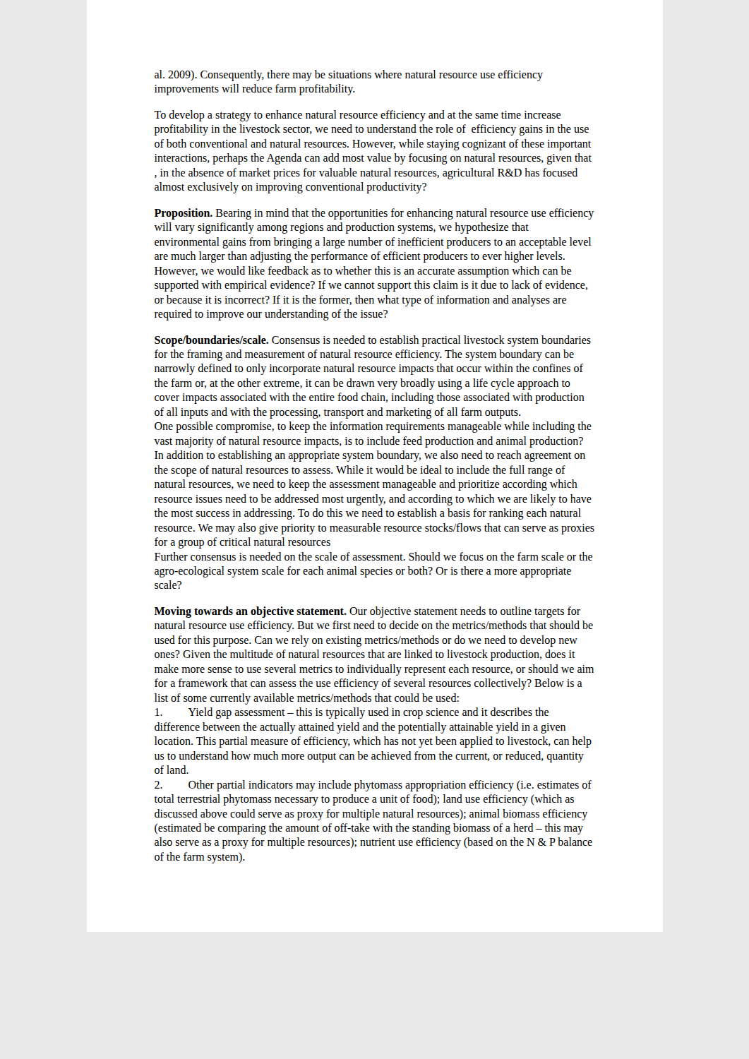al. 2009). Consequently, there may be situations where natural resource use efficiency improvements will reduce farm profitability.
To develop a strategy to enhance natural resource efficiency and at the same time increase profitability in the livestock sector, we need to understand the role of efficiency gains in the use of both conventional and natural resources. However, while staying cognizant of these important interactions, perhaps the Agenda can add most value by focusing on natural resources, given that , in the absence of market prices for valuable natural resources, agricultural R&D has focused almost exclusively on improving conventional productivity?
Proposition. Bearing in mind that the opportunities for enhancing natural resource use efficiency will vary significantly among regions and production systems, we hypothesize that environmental gains from bringing a large number of inefficient producers to an acceptable level are much larger than adjusting the performance of efficient producers to ever higher levels.
However, we would like feedback as to whether this is an accurate assumption which can be supported with empirical evidence? If we cannot support this claim is it due to lack of evidence, or because it is incorrect? If it is the former, then what type of information and analyses are required to improve our understanding of the issue?
Scope/boundaries/scale. Consensus is needed to establish practical livestock system boundaries for the framing and measurement of natural resource efficiency. The system boundary can be narrowly defined to only incorporate natural resource impacts that occur within the confines of the farm or, at the other extreme, it can be drawn very broadly using a life cycle approach to cover impacts associated with the entire food chain, including those associated with production of all inputs and with the processing, transport and marketing of all farm outputs.
One possible compromise, to keep the information requirements manageable while including the vast majority of natural resource impacts, is to include feed production and animal production?
In addition to establishing an appropriate system boundary, we also need to reach agreement on the scope of natural resources to assess. While it would be ideal to include the full range of natural resources, we need to keep the assessment manageable and prioritize according which resource issues need to be addressed most urgently, and according to which we are likely to have the most success in addressing. To do this we need to establish a basis for ranking each natural resource. We may also give priority to measurable resource stocks/flows that can serve as proxies for a group of critical natural resources
Further consensus is needed on the scale of assessment. Should we focus on the farm scale or the agro-ecological system scale for each animal species or both? Or is there a more appropriate scale?
Moving towards an objective statement. Our objective statement needs to outline targets for natural resource use efficiency. But we first need to decide on the metrics/methods that should be used for this purpose. Can we rely on existing metrics/methods or do we need to develop new ones? Given the multitude of natural resources that are linked to livestock production, does it make more sense to use several metrics to individually represent each resource, or should we aim for a framework that can assess the use efficiency of several resources collectively? Below is a list of some currently available metrics/methods that could be used:
1. Yield gap assessment – this is typically used in crop science and it describes the difference between the actually attained yield and the potentially attainable yield in a given location. This partial measure of efficiency, which has not yet been applied to livestock, can help us to understand how much more output can be achieved from the current, or reduced, quantity of land.
2. Other partial indicators may include phytomass appropriation efficiency (i.e. estimates of total terrestrial phytomass necessary to produce a unit of food); land use efficiency (which as discussed above could serve as proxy for multiple natural resources); animal biomass efficiency (estimated be comparing the amount of off-take with the standing biomass of a herd – this may also serve as a proxy for multiple resources); nutrient use efficiency (based on the N & P balance of the farm system).